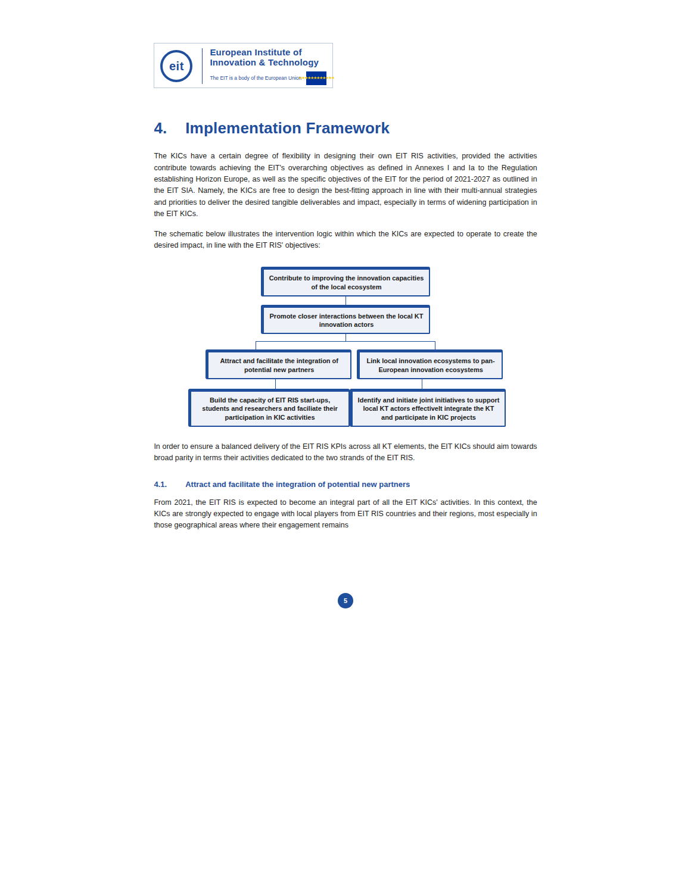eit
European Institute of
Innovation & Technology
The EIT is a body of the European Union ★★★★★★★★★★★★
4. Implementation Framework
The KICs have a certain degree of flexibility in designing their own EIT RIS activities, provided the activities contribute towards achieving the EIT's overarching objectives as defined in Annexes I and Ia to the Regulation establishing Horizon Europe, as well as the specific objectives of the EIT for the period of 2021-2027 as outlined in the EIT SIA. Namely, the KICs are free to design the best-fitting approach in line with their multi-annual strategies and priorities to deliver the desired tangible deliverables and impact, especially in terms of widening participation in the EIT KICs.
The schematic below illustrates the intervention logic within which the KICs are expected to operate to create the desired impact, in line with the EIT RIS' objectives:
Contribute to improving the innovation capacities of the local ecosystem
Promote closer interactions between the local KT innovation actors
Attract and facilitate the integration of potential new partners
Link local innovation ecosystems to pan-European innovation ecosystems
Build the capacity of EIT RIS start-ups, students and researchers and faciliate their participation in KIC activities
Identify and initiate joint initiatives to support local KT actors effectivelt integrate the KT and participate in KIC projects
In order to ensure a balanced delivery of the EIT RIS KPIs across all KT elements, the EIT KICs should aim towards broad parity in terms their activities dedicated to the two strands of the EIT RIS.
4.1. Attract and facilitate the integration of potential new partners
From 2021, the EIT RIS is expected to become an integral part of all the EIT KICs' activities. In this context, the KICs are strongly expected to engage with local players from EIT RIS countries and their regions, most especially in those geographical areas where their engagement remains
5